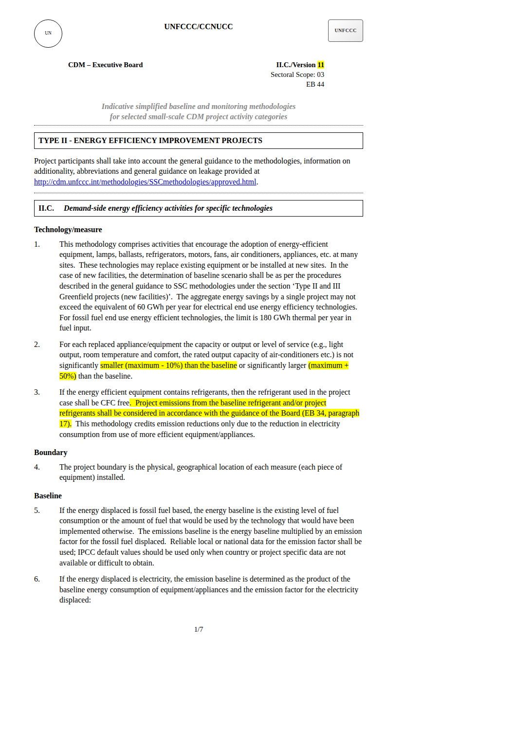UN
UNFCCC
UNFCCC/CCNUCC
CDM – Executive Board
II.C./Version 11
Sectoral Scope: 03
EB 44
Indicative simplified baseline and monitoring methodologies
for selected small-scale CDM project activity categories
TYPE II - ENERGY EFFICIENCY IMPROVEMENT PROJECTS
Project participants shall take into account the general guidance to the methodologies, information on additionality, abbreviations and general guidance on leakage provided at http://cdm.unfccc.int/methodologies/SSCmethodologies/approved.html.
II.C. Demand-side energy efficiency activities for specific technologies
Technology/measure
1.
This methodology comprises activities that encourage the adoption of energy-efficient equipment, lamps, ballasts, refrigerators, motors, fans, air conditioners, appliances, etc. at many sites. These technologies may replace existing equipment or be installed at new sites. In the case of new facilities, the determination of baseline scenario shall be as per the procedures described in the general guidance to SSC methodologies under the section ‘Type II and III Greenfield projects (new facilities)’. The aggregate energy savings by a single project may not exceed the equivalent of 60 GWh per year for electrical end use energy efficiency technologies. For fossil fuel end use energy efficient technologies, the limit is 180 GWh thermal per year in fuel input.
2.
For each replaced appliance/equipment the capacity or output or level of service (e.g., light output, room temperature and comfort, the rated output capacity of air-conditioners etc.) is not significantly smaller (maximum - 10%) than the baseline or significantly larger (maximum + 50%) than the baseline.
3.
If the energy efficient equipment contains refrigerants, then the refrigerant used in the project case shall be CFC free. Project emissions from the baseline refrigerant and/or project refrigerants shall be considered in accordance with the guidance of the Board (EB 34, paragraph 17). This methodology credits emission reductions only due to the reduction in electricity consumption from use of more efficient equipment/appliances.
Boundary
4.
The project boundary is the physical, geographical location of each measure (each piece of equipment) installed.
Baseline
5.
If the energy displaced is fossil fuel based, the energy baseline is the existing level of fuel consumption or the amount of fuel that would be used by the technology that would have been implemented otherwise. The emissions baseline is the energy baseline multiplied by an emission factor for the fossil fuel displaced. Reliable local or national data for the emission factor shall be used; IPCC default values should be used only when country or project specific data are not available or difficult to obtain.
6.
If the energy displaced is electricity, the emission baseline is determined as the product of the baseline energy consumption of equipment/appliances and the emission factor for the electricity displaced:
1/7